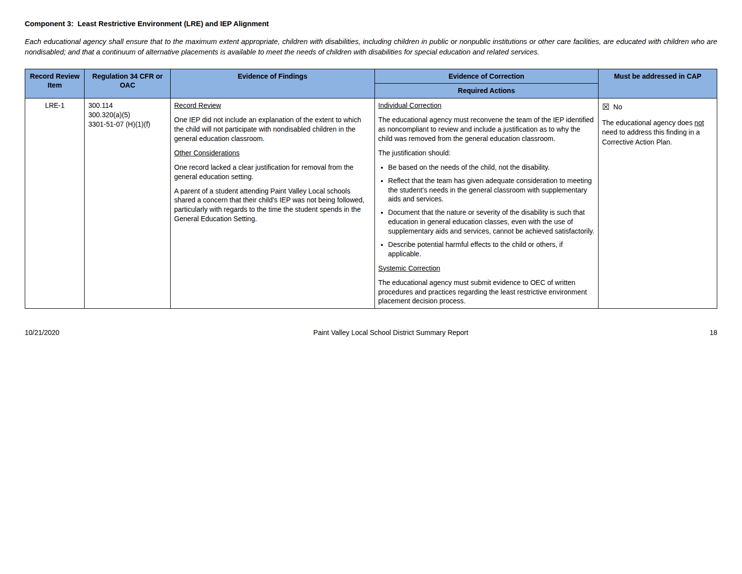Component 3: Least Restrictive Environment (LRE) and IEP Alignment
Each educational agency shall ensure that to the maximum extent appropriate, children with disabilities, including children in public or nonpublic institutions or other care facilities, are educated with children who are nondisabled; and that a continuum of alternative placements is available to meet the needs of children with disabilities for special education and related services.
| Record Review Item | Regulation 34 CFR or OAC | Evidence of Findings | Evidence of Correction | Must be addressed in CAP |
| --- | --- | --- | --- | --- |
| Required Actions |
| LRE-1 | 300.114 300.320(a)(5) 3301-51-07 (H)(1)(f) | Record Review One IEP did not include an explanation of the extent to which the child will not participate with nondisabled children in the general education classroom. Other Considerations One record lacked a clear justification for removal from the general education setting. A parent of a student attending Paint Valley Local schools shared a concern that their child’s IEP was not being followed, particularly with regards to the time the student spends in the General Education Setting. | Individual Correction The educational agency must reconvene the team of the IEP identified as noncompliant to review and include a justification as to why the child was removed from the general education classroom. The justification should: Be based on the needs of the child, not the disability. Reflect that the team has given adequate consideration to meeting the student’s needs in the general classroom with supplementary aids and services. Document that the nature or severity of the disability is such that education in general education classes, even with the use of supplementary aids and services, cannot be achieved satisfactorily. Describe potential harmful effects to the child or others, if applicable. Systemic Correction The educational agency must submit evidence to OEC of written procedures and practices regarding the least restrictive environment placement decision process. | ☒ No The educational agency does not need to address this finding in a Corrective Action Plan. |
10/21/2020
Paint Valley Local School District Summary Report
18